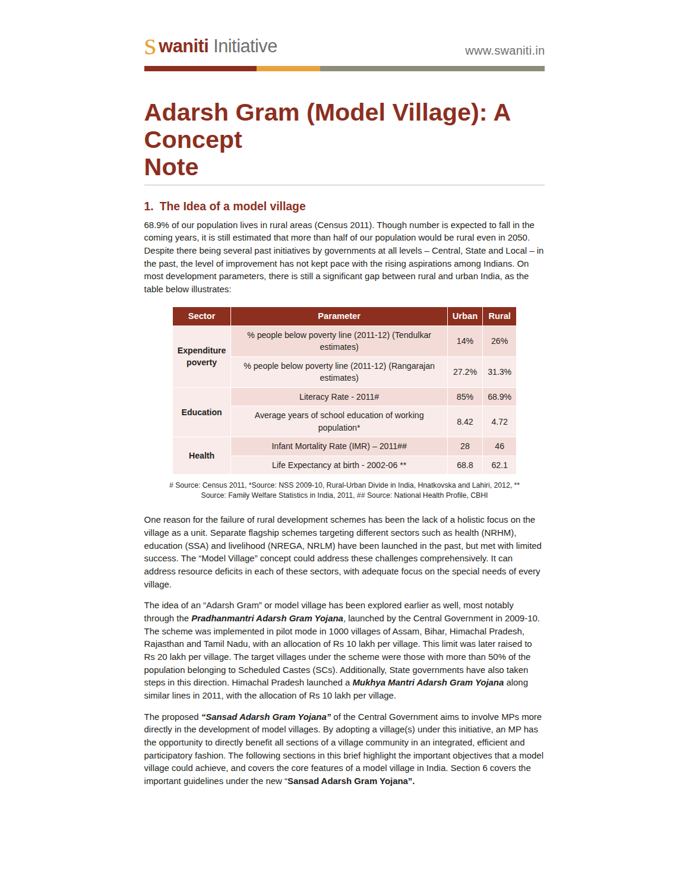s waniti Initiative
www.swaniti.in
Adarsh Gram (Model Village): A Concept
Note
1. The Idea of a model village
68.9% of our population lives in rural areas (Census 2011). Though number is expected to fall in the coming years, it is still estimated that more than half of our population would be rural even in 2050. Despite there being several past initiatives by governments at all levels – Central, State and Local – in the past, the level of improvement has not kept pace with the rising aspirations among Indians. On most development parameters, there is still a significant gap between rural and urban India, as the table below illustrates:
| Sector | Parameter | Urban | Rural |
| --- | --- | --- | --- |
| Expenditure poverty | % people below poverty line (2011-12) (Tendulkar estimates) | 14% | 26% |
| % people below poverty line (2011-12) (Rangarajan estimates) | 27.2% | 31.3% |
| Education | Literacy Rate - 2011# | 85% | 68.9% |
| Average years of school education of working population* | 8.42 | 4.72 |
| Health | Infant Mortality Rate (IMR) – 2011## | 28 | 46 |
| Life Expectancy at birth - 2002-06 ** | 68.8 | 62.1 |
# Source: Census 2011, *Source: NSS 2009-10, Rural-Urban Divide in India, Hnatkovska and Lahiri, 2012, ** Source: Family Welfare Statistics in India, 2011, ## Source: National Health Profile, CBHI
One reason for the failure of rural development schemes has been the lack of a holistic focus on the village as a unit. Separate flagship schemes targeting different sectors such as health (NRHM), education (SSA) and livelihood (NREGA, NRLM) have been launched in the past, but met with limited success. The “Model Village” concept could address these challenges comprehensively. It can address resource deficits in each of these sectors, with adequate focus on the special needs of every village.
The idea of an “Adarsh Gram” or model village has been explored earlier as well, most notably through the Pradhanmantri Adarsh Gram Yojana, launched by the Central Government in 2009-10. The scheme was implemented in pilot mode in 1000 villages of Assam, Bihar, Himachal Pradesh, Rajasthan and Tamil Nadu, with an allocation of Rs 10 lakh per village. This limit was later raised to Rs 20 lakh per village. The target villages under the scheme were those with more than 50% of the population belonging to Scheduled Castes (SCs). Additionally, State governments have also taken steps in this direction. Himachal Pradesh launched a Mukhya Mantri Adarsh Gram Yojana along similar lines in 2011, with the allocation of Rs 10 lakh per village.
The proposed “Sansad Adarsh Gram Yojana” of the Central Government aims to involve MPs more directly in the development of model villages. By adopting a village(s) under this initiative, an MP has the opportunity to directly benefit all sections of a village community in an integrated, efficient and participatory fashion. The following sections in this brief highlight the important objectives that a model village could achieve, and covers the core features of a model village in India. Section 6 covers the important guidelines under the new “Sansad Adarsh Gram Yojana”.